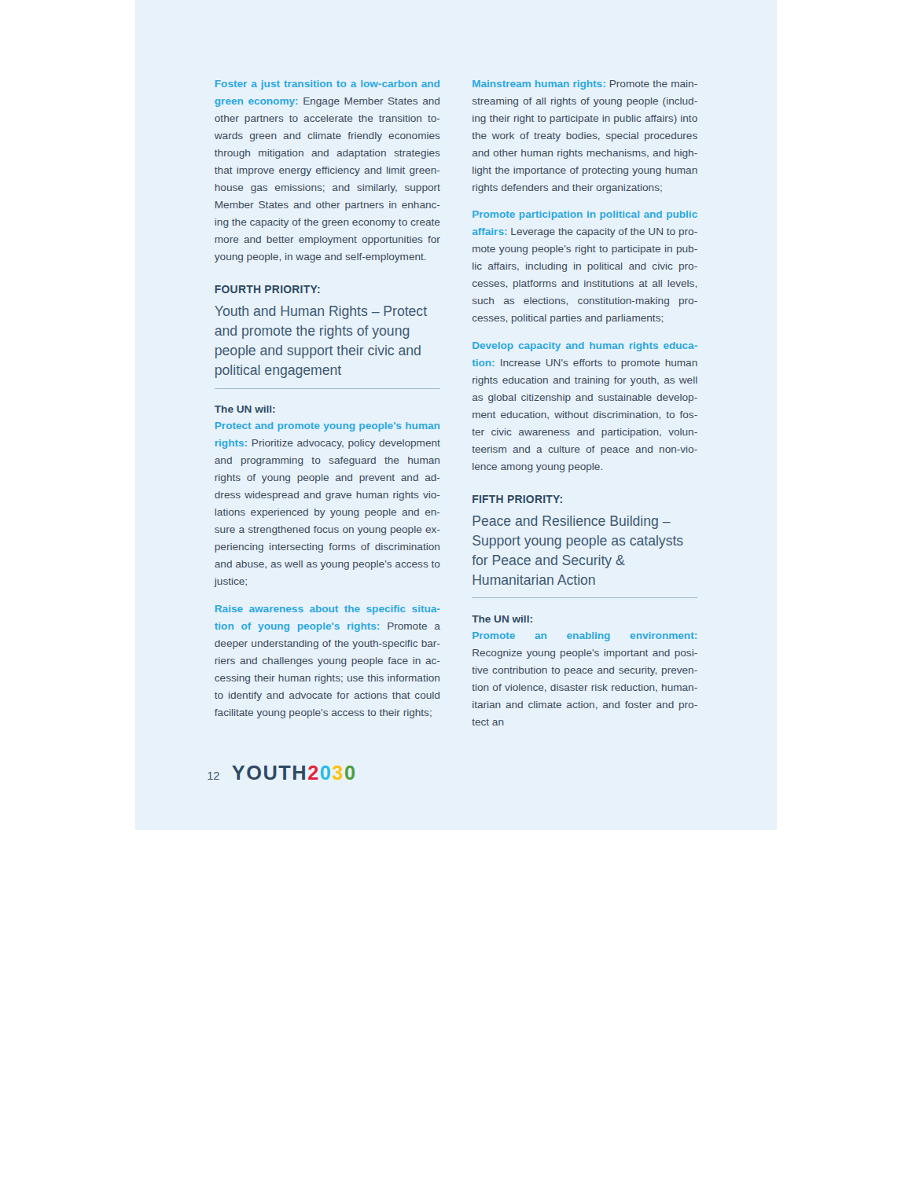Foster a just transition to a low-carbon and green economy: Engage Member States and other partners to accelerate the transition towards green and climate friendly economies through mitigation and adaptation strategies that improve energy efficiency and limit greenhouse gas emissions; and similarly, support Member States and other partners in enhancing the capacity of the green economy to create more and better employment opportunities for young people, in wage and self-employment.
FOURTH PRIORITY:
Youth and Human Rights – Protect and promote the rights of young people and support their civic and political engagement
The UN will:
Protect and promote young people's human rights: Prioritize advocacy, policy development and programming to safeguard the human rights of young people and prevent and address widespread and grave human rights violations experienced by young people and ensure a strengthened focus on young people experiencing intersecting forms of discrimination and abuse, as well as young people's access to justice;
Raise awareness about the specific situation of young people's rights: Promote a deeper understanding of the youth-specific barriers and challenges young people face in accessing their human rights; use this information to identify and advocate for actions that could facilitate young people's access to their rights;
Mainstream human rights: Promote the mainstreaming of all rights of young people (including their right to participate in public affairs) into the work of treaty bodies, special procedures and other human rights mechanisms, and highlight the importance of protecting young human rights defenders and their organizations;
Promote participation in political and public affairs: Leverage the capacity of the UN to promote young people's right to participate in public affairs, including in political and civic processes, platforms and institutions at all levels, such as elections, constitution-making processes, political parties and parliaments;
Develop capacity and human rights education: Increase UN's efforts to promote human rights education and training for youth, as well as global citizenship and sustainable development education, without discrimination, to foster civic awareness and participation, volunteerism and a culture of peace and non-violence among young people.
FIFTH PRIORITY:
Peace and Resilience Building – Support young people as catalysts for Peace and Security & Humanitarian Action
The UN will:
Promote an enabling environment: Recognize young people's important and positive contribution to peace and security, prevention of violence, disaster risk reduction, humanitarian and climate action, and foster and protect an
12
YOUTH 2030